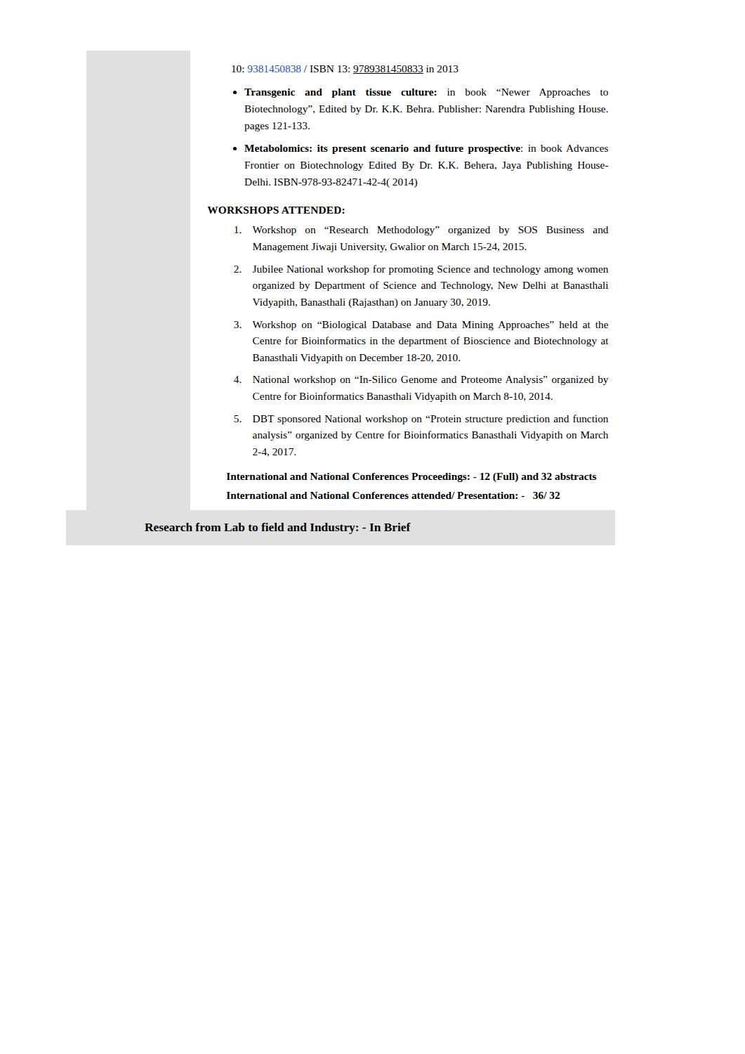10: 9381450838 / ISBN 13: 9789381450833 in 2013
Transgenic and plant tissue culture: in book “Newer Approaches to Biotechnology”, Edited by Dr. K.K. Behra. Publisher: Narendra Publishing House. pages 121-133.
Metabolomics: its present scenario and future prospective: in book Advances Frontier on Biotechnology Edited By Dr. K.K. Behera, Jaya Publishing House-Delhi. ISBN-978-93-82471-42-4( 2014)
WORKSHOPS ATTENDED:
Workshop on “Research Methodology” organized by SOS Business and Management Jiwaji University, Gwalior on March 15-24, 2015.
Jubilee National workshop for promoting Science and technology among women organized by Department of Science and Technology, New Delhi at Banasthali Vidyapith, Banasthali (Rajasthan) on January 30, 2019.
Workshop on “Biological Database and Data Mining Approaches” held at the Centre for Bioinformatics in the department of Bioscience and Biotechnology at Banasthali Vidyapith on December 18-20, 2010.
National workshop on “In-Silico Genome and Proteome Analysis” organized by Centre for Bioinformatics Banasthali Vidyapith on March 8-10, 2014.
DBT sponsored National workshop on “Protein structure prediction and function analysis” organized by Centre for Bioinformatics Banasthali Vidyapith on March 2-4, 2017.
International and National Conferences Proceedings: - 12 (Full) and 32 abstracts
International and National Conferences attended/ Presentation: - 36/ 32
Research from Lab to field and Industry: - In Brief